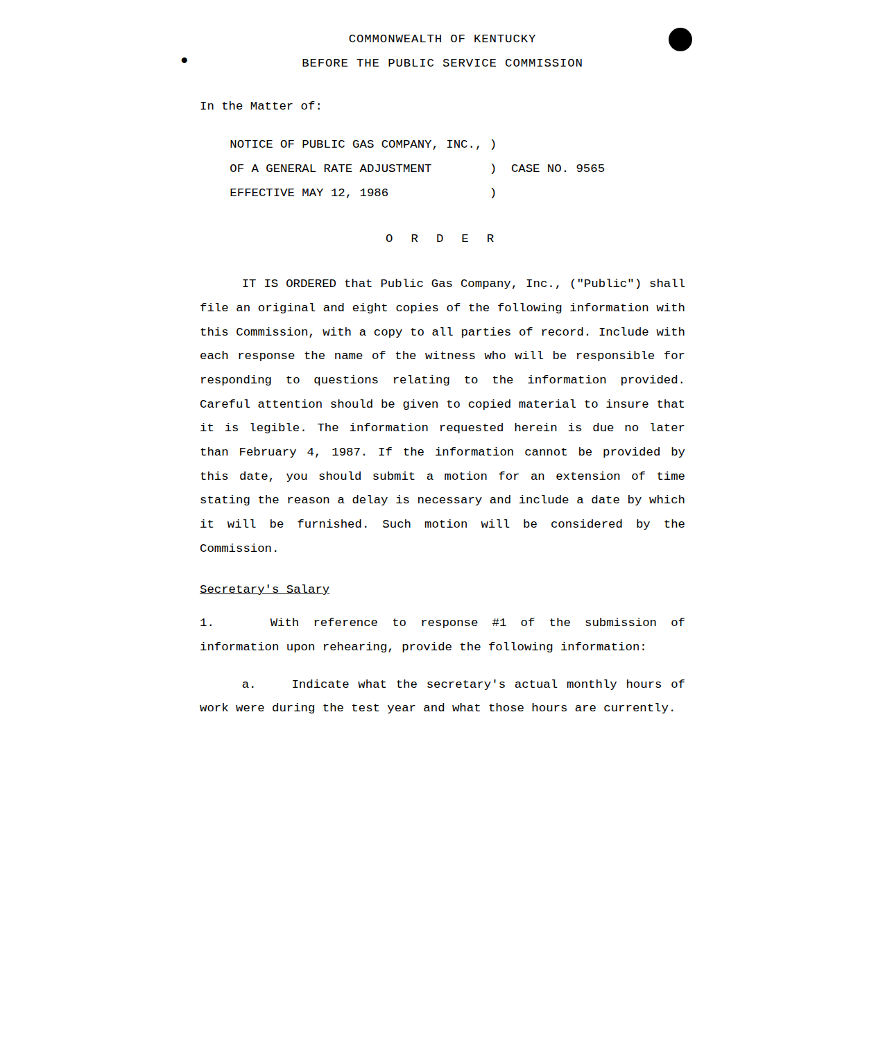●
COMMONWEALTH OF KENTUCKY
BEFORE THE PUBLIC SERVICE COMMISSION
In the Matter of:
| NOTICE OF PUBLIC GAS COMPANY, INC., | ) | |
| OF A GENERAL RATE ADJUSTMENT | ) | CASE NO. 9565 |
| EFFECTIVE MAY 12, 1986 | ) | |
O R D E R
IT IS ORDERED that Public Gas Company, Inc., ("Public") shall file an original and eight copies of the following information with this Commission, with a copy to all parties of record. Include with each response the name of the witness who will be responsible for responding to questions relating to the information provided. Careful attention should be given to copied material to insure that it is legible. The information requested herein is due no later than February 4, 1987. If the information cannot be provided by this date, you should submit a motion for an extension of time stating the reason a delay is necessary and include a date by which it will be furnished. Such motion will be considered by the Commission.
Secretary's Salary
1. With reference to response #1 of the submission of information upon rehearing, provide the following information:
a. Indicate what the secretary's actual monthly hours of work were during the test year and what those hours are currently.